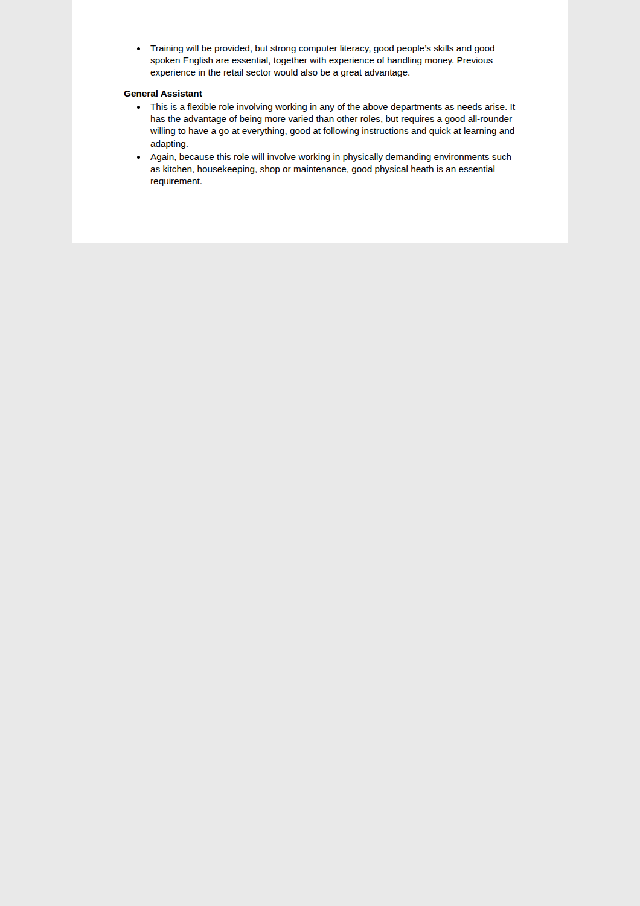Training will be provided, but strong computer literacy, good people’s skills and good spoken English are essential, together with experience of handling money. Previous experience in the retail sector would also be a great advantage.
General Assistant
This is a flexible role involving working in any of the above departments as needs arise. It has the advantage of being more varied than other roles, but requires a good all-rounder willing to have a go at everything, good at following instructions and quick at learning and adapting.
Again, because this role will involve working in physically demanding environments such as kitchen, housekeeping, shop or maintenance, good physical heath is an essential requirement.